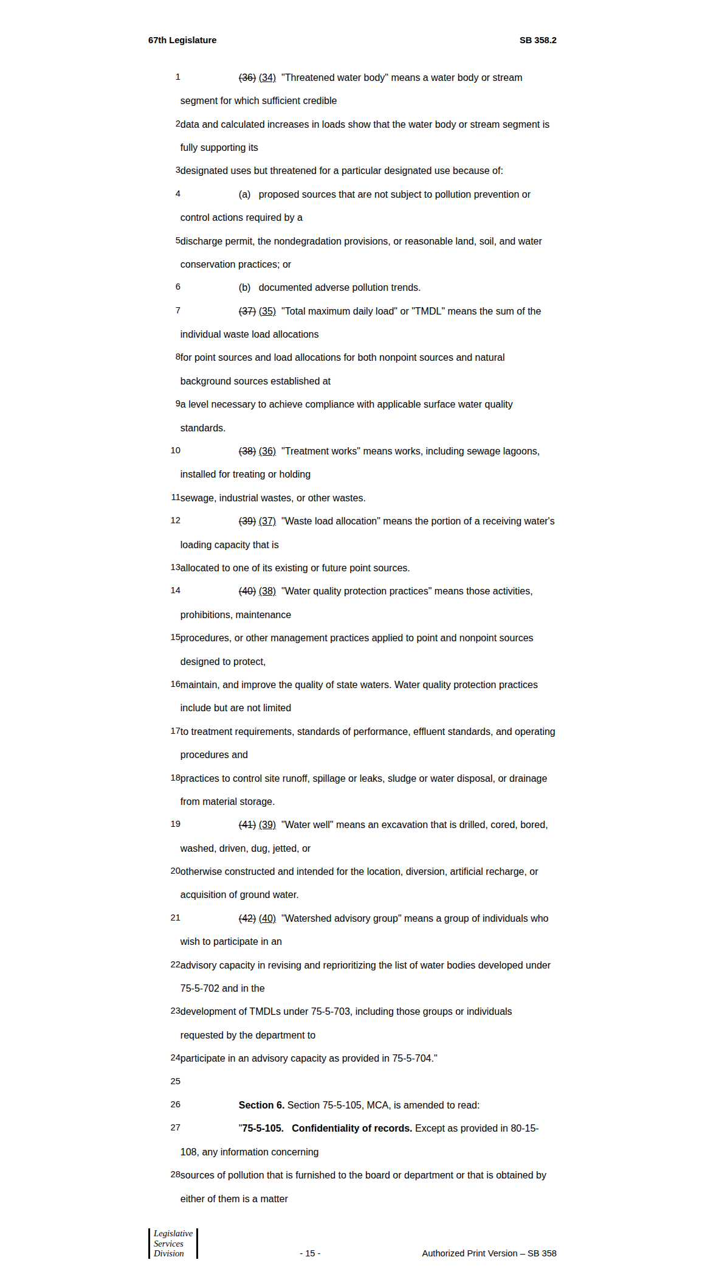67th Legislature
SB 358.2
| 1 | (36) (34) "Threatened water body" means a water body or stream segment for which sufficient credible |
| 2 | data and calculated increases in loads show that the water body or stream segment is fully supporting its |
| 3 | designated uses but threatened for a particular designated use because of: |
| 4 | (a) proposed sources that are not subject to pollution prevention or control actions required by a |
| 5 | discharge permit, the nondegradation provisions, or reasonable land, soil, and water conservation practices; or |
| 6 | (b) documented adverse pollution trends. |
| 7 | (37) (35) "Total maximum daily load" or "TMDL" means the sum of the individual waste load allocations |
| 8 | for point sources and load allocations for both nonpoint sources and natural background sources established at |
| 9 | a level necessary to achieve compliance with applicable surface water quality standards. |
| 10 | (38) (36) "Treatment works" means works, including sewage lagoons, installed for treating or holding |
| 11 | sewage, industrial wastes, or other wastes. |
| 12 | (39) (37) "Waste load allocation" means the portion of a receiving water's loading capacity that is |
| 13 | allocated to one of its existing or future point sources. |
| 14 | (40) (38) "Water quality protection practices" means those activities, prohibitions, maintenance |
| 15 | procedures, or other management practices applied to point and nonpoint sources designed to protect, |
| 16 | maintain, and improve the quality of state waters. Water quality protection practices include but are not limited |
| 17 | to treatment requirements, standards of performance, effluent standards, and operating procedures and |
| 18 | practices to control site runoff, spillage or leaks, sludge or water disposal, or drainage from material storage. |
| 19 | (41) (39) "Water well" means an excavation that is drilled, cored, bored, washed, driven, dug, jetted, or |
| 20 | otherwise constructed and intended for the location, diversion, artificial recharge, or acquisition of ground water. |
| 21 | (42) (40) "Watershed advisory group" means a group of individuals who wish to participate in an |
| 22 | advisory capacity in revising and reprioritizing the list of water bodies developed under 75-5-702 and in the |
| 23 | development of TMDLs under 75-5-703, including those groups or individuals requested by the department to |
| 24 | participate in an advisory capacity as provided in 75-5-704." |
| 25 | |
| 26 | Section 6. Section 75-5-105, MCA, is amended to read: |
| 27 | " 75-5-105. Confidentiality of records. Except as provided in 80-15-108, any information concerning |
| 28 | sources of pollution that is furnished to the board or department or that is obtained by either of them is a matter |
Legislative
Services
Division
- 15 -
Authorized Print Version – SB 358